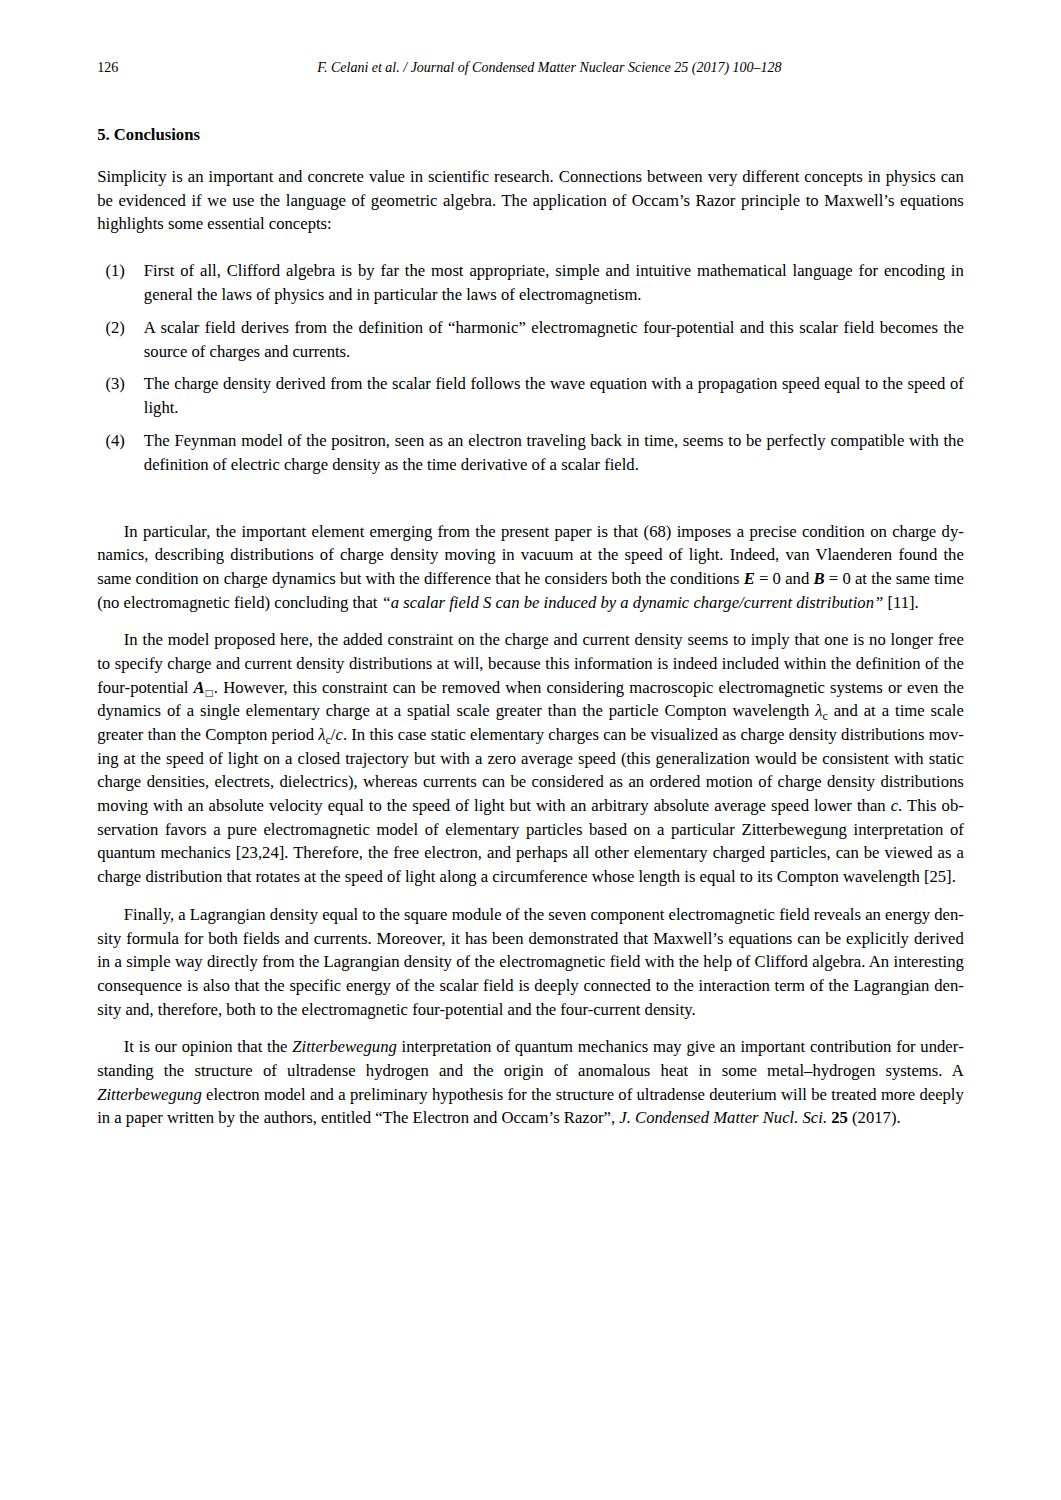126 F. Celani et al. / Journal of Condensed Matter Nuclear Science 25 (2017) 100–128
5. Conclusions
Simplicity is an important and concrete value in scientific research. Connections between very different concepts in physics can be evidenced if we use the language of geometric algebra. The application of Occam’s Razor principle to Maxwell’s equations highlights some essential concepts:
(1) First of all, Clifford algebra is by far the most appropriate, simple and intuitive mathematical language for encoding in general the laws of physics and in particular the laws of electromagnetism.
(2) A scalar field derives from the definition of “harmonic” electromagnetic four-potential and this scalar field becomes the source of charges and currents.
(3) The charge density derived from the scalar field follows the wave equation with a propagation speed equal to the speed of light.
(4) The Feynman model of the positron, seen as an electron traveling back in time, seems to be perfectly compatible with the definition of electric charge density as the time derivative of a scalar field.
In particular, the important element emerging from the present paper is that (68) imposes a precise condition on charge dynamics, describing distributions of charge density moving in vacuum at the speed of light. Indeed, van Vlaenderen found the same condition on charge dynamics but with the difference that he considers both the conditions E = 0 and B = 0 at the same time (no electromagnetic field) concluding that “a scalar field S can be induced by a dynamic charge/current distribution” [11].
In the model proposed here, the added constraint on the charge and current density seems to imply that one is no longer free to specify charge and current density distributions at will, because this information is indeed included within the definition of the four-potential A□. However, this constraint can be removed when considering macroscopic electromagnetic systems or even the dynamics of a single elementary charge at a spatial scale greater than the particle Compton wavelength λc and at a time scale greater than the Compton period λc/c. In this case static elementary charges can be visualized as charge density distributions moving at the speed of light on a closed trajectory but with a zero average speed (this generalization would be consistent with static charge densities, electrets, dielectrics), whereas currents can be considered as an ordered motion of charge density distributions moving with an absolute velocity equal to the speed of light but with an arbitrary absolute average speed lower than c. This observation favors a pure electromagnetic model of elementary particles based on a particular Zitterbewegung interpretation of quantum mechanics [23,24]. Therefore, the free electron, and perhaps all other elementary charged particles, can be viewed as a charge distribution that rotates at the speed of light along a circumference whose length is equal to its Compton wavelength [25].
Finally, a Lagrangian density equal to the square module of the seven component electromagnetic field reveals an energy density formula for both fields and currents. Moreover, it has been demonstrated that Maxwell’s equations can be explicitly derived in a simple way directly from the Lagrangian density of the electromagnetic field with the help of Clifford algebra. An interesting consequence is also that the specific energy of the scalar field is deeply connected to the interaction term of the Lagrangian density and, therefore, both to the electromagnetic four-potential and the four-current density.
It is our opinion that the Zitterbewegung interpretation of quantum mechanics may give an important contribution for understanding the structure of ultradense hydrogen and the origin of anomalous heat in some metal–hydrogen systems. A Zitterbewegung electron model and a preliminary hypothesis for the structure of ultradense deuterium will be treated more deeply in a paper written by the authors, entitled “The Electron and Occam’s Razor”, J. Condensed Matter Nucl. Sci. 25 (2017).